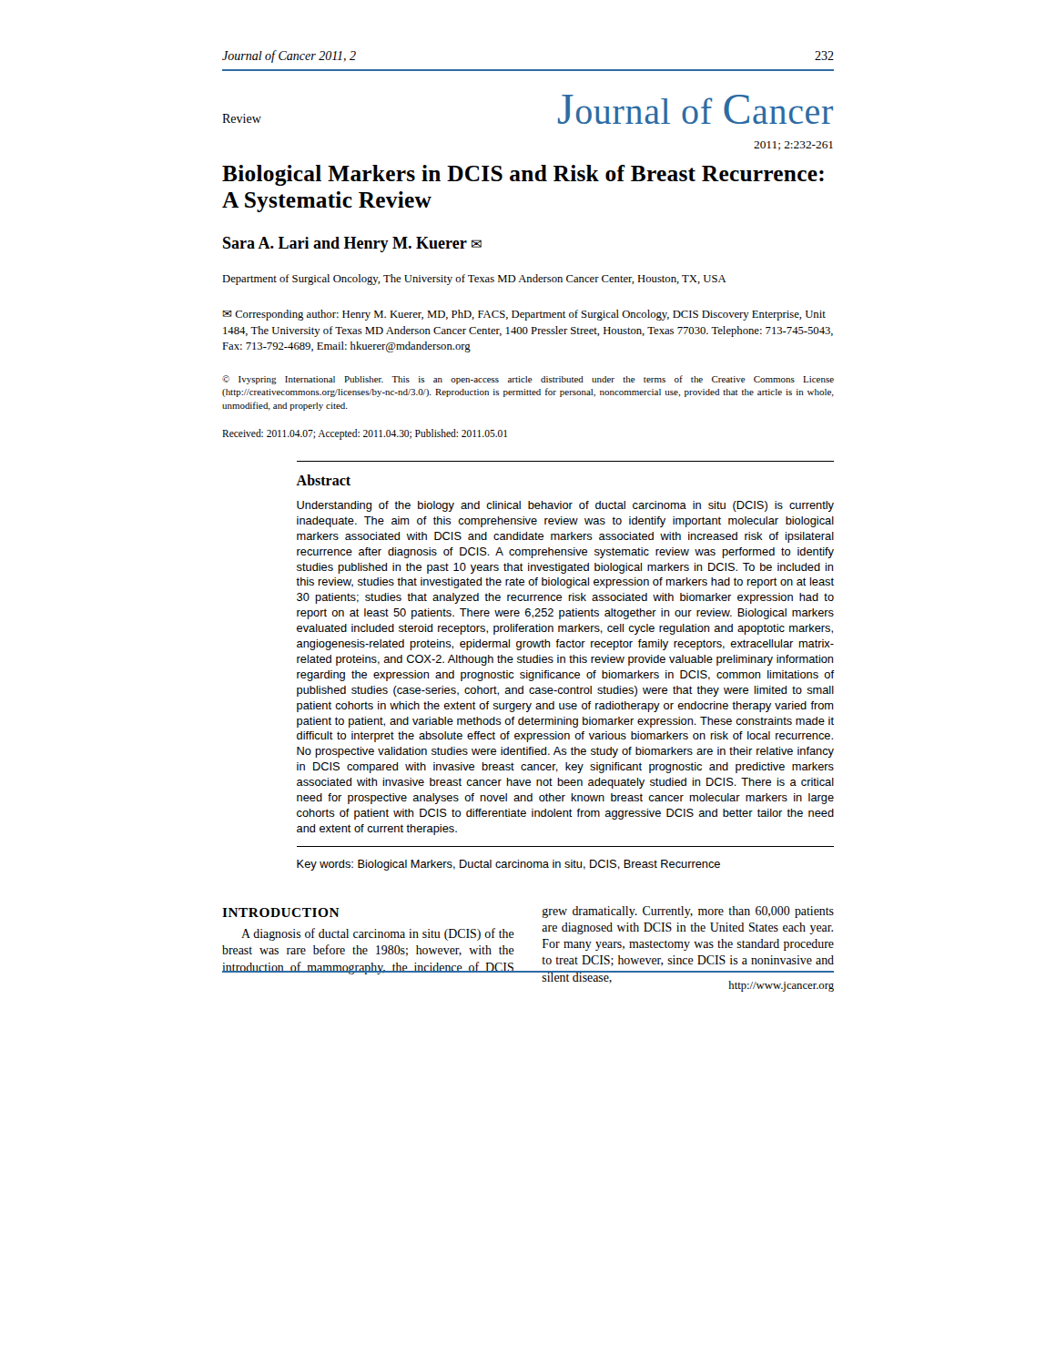Journal of Cancer 2011, 2 232
Journal of Cancer
2011; 2:232-261
Review
Biological Markers in DCIS and Risk of Breast Recurrence: A Systematic Review
Sara A. Lari and Henry M. Kuerer ✉
Department of Surgical Oncology, The University of Texas MD Anderson Cancer Center, Houston, TX, USA
✉ Corresponding author: Henry M. Kuerer, MD, PhD, FACS, Department of Surgical Oncology, DCIS Discovery Enterprise, Unit 1484, The University of Texas MD Anderson Cancer Center, 1400 Pressler Street, Houston, Texas 77030. Telephone: 713-745-5043, Fax: 713-792-4689, Email: hkuerer@mdanderson.org
© Ivyspring International Publisher. This is an open-access article distributed under the terms of the Creative Commons License (http://creativecommons.org/licenses/by-nc-nd/3.0/). Reproduction is permitted for personal, noncommercial use, provided that the article is in whole, unmodified, and properly cited.
Received: 2011.04.07; Accepted: 2011.04.30; Published: 2011.05.01
Abstract
Understanding of the biology and clinical behavior of ductal carcinoma in situ (DCIS) is currently inadequate. The aim of this comprehensive review was to identify important molecular biological markers associated with DCIS and candidate markers associated with increased risk of ipsilateral recurrence after diagnosis of DCIS. A comprehensive systematic review was performed to identify studies published in the past 10 years that investigated biological markers in DCIS. To be included in this review, studies that investigated the rate of biological expression of markers had to report on at least 30 patients; studies that analyzed the recurrence risk associated with biomarker expression had to report on at least 50 patients. There were 6,252 patients altogether in our review. Biological markers evaluated included steroid receptors, proliferation markers, cell cycle regulation and apoptotic markers, angiogenesis-related proteins, epidermal growth factor receptor family receptors, extracellular matrix-related proteins, and COX-2. Although the studies in this review provide valuable preliminary information regarding the expression and prognostic significance of biomarkers in DCIS, common limitations of published studies (case-series, cohort, and case-control studies) were that they were limited to small patient cohorts in which the extent of surgery and use of radiotherapy or endocrine therapy varied from patient to patient, and variable methods of determining biomarker expression. These constraints made it difficult to interpret the absolute effect of expression of various biomarkers on risk of local recurrence. No prospective validation studies were identified. As the study of biomarkers are in their relative infancy in DCIS compared with invasive breast cancer, key significant prognostic and predictive markers associated with invasive breast cancer have not been adequately studied in DCIS. There is a critical need for prospective analyses of novel and other known breast cancer molecular markers in large cohorts of patient with DCIS to differentiate indolent from aggressive DCIS and better tailor the need and extent of current therapies.
Key words: Biological Markers, Ductal carcinoma in situ, DCIS, Breast Recurrence
INTRODUCTION
A diagnosis of ductal carcinoma in situ (DCIS) of the breast was rare before the 1980s; however, with the introduction of mammography, the incidence of DCIS grew dramatically. Currently, more than 60,000 patients are diagnosed with DCIS in the United States each year. For many years, mastectomy was the standard procedure to treat DCIS; however, since DCIS is a noninvasive and silent disease,
http://www.jcancer.org